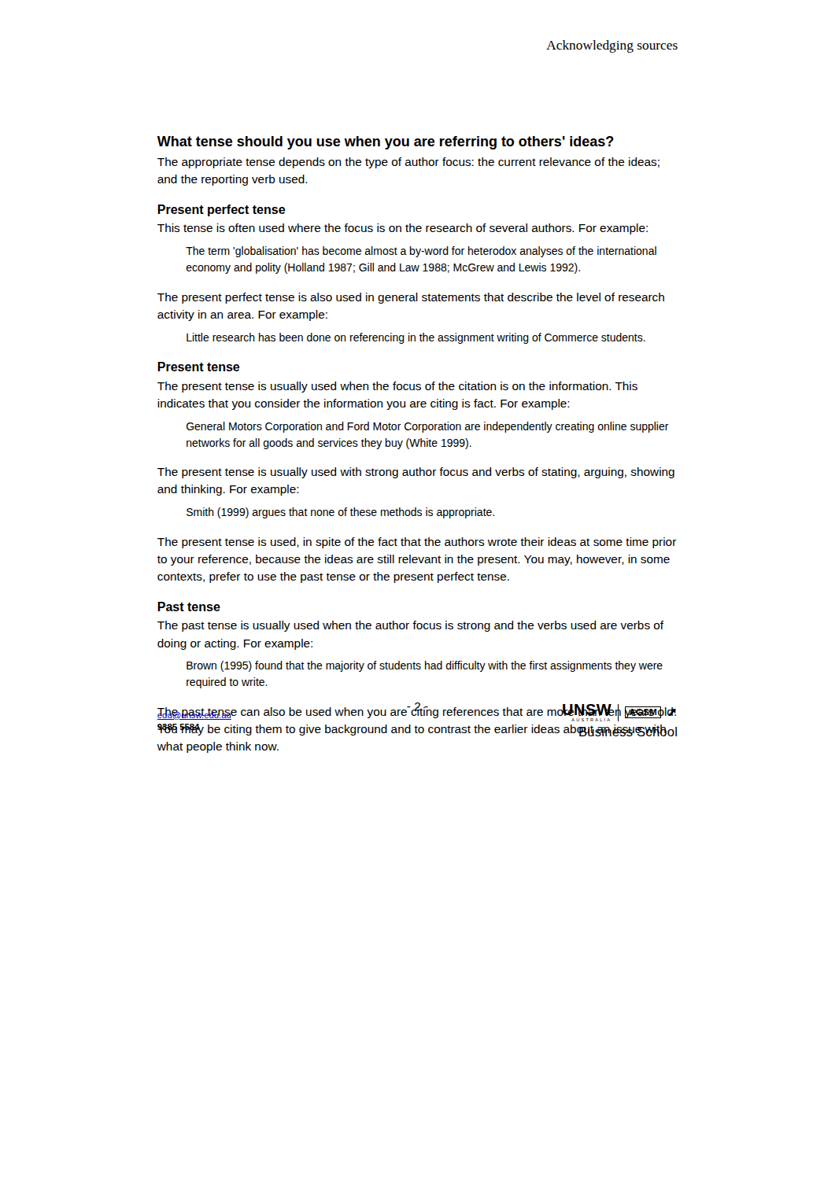Acknowledging sources
What tense should you use when you are referring to others' ideas?
The appropriate tense depends on the type of author focus: the current relevance of the ideas; and the reporting verb used.
Present perfect tense
This tense is often used where the focus is on the research of several authors. For example:
The term 'globalisation' has become almost a by-word for heterodox analyses of the international economy and polity (Holland 1987; Gill and Law 1988; McGrew and Lewis 1992).
The present perfect tense is also used in general statements that describe the level of research activity in an area. For example:
Little research has been done on referencing in the assignment writing of Commerce students.
Present tense
The present tense is usually used when the focus of the citation is on the information. This indicates that you consider the information you are citing is fact. For example:
General Motors Corporation and Ford Motor Corporation are independently creating online supplier networks for all goods and services they buy (White 1999).
The present tense is usually used with strong author focus and verbs of stating, arguing, showing and thinking. For example:
Smith (1999) argues that none of these methods is appropriate.
The present tense is used, in spite of the fact that the authors wrote their ideas at some time prior to your reference, because the ideas are still relevant in the present. You may, however, in some contexts, prefer to use the past tense or the present perfect tense.
Past tense
The past tense is usually used when the author focus is strong and the verbs used are verbs of doing or acting. For example:
Brown (1995) found that the majority of students had difficulty with the first assignments they were required to write.
The past tense can also be used when you are citing references that are more than ten years old. You may be citing them to give background and to contrast the earlier ideas about an issue with what people think now.
edu@unsw.edu.au
9385 5584
- 2 -
UNSWAUSTRALIA AGSM ➚
Business School